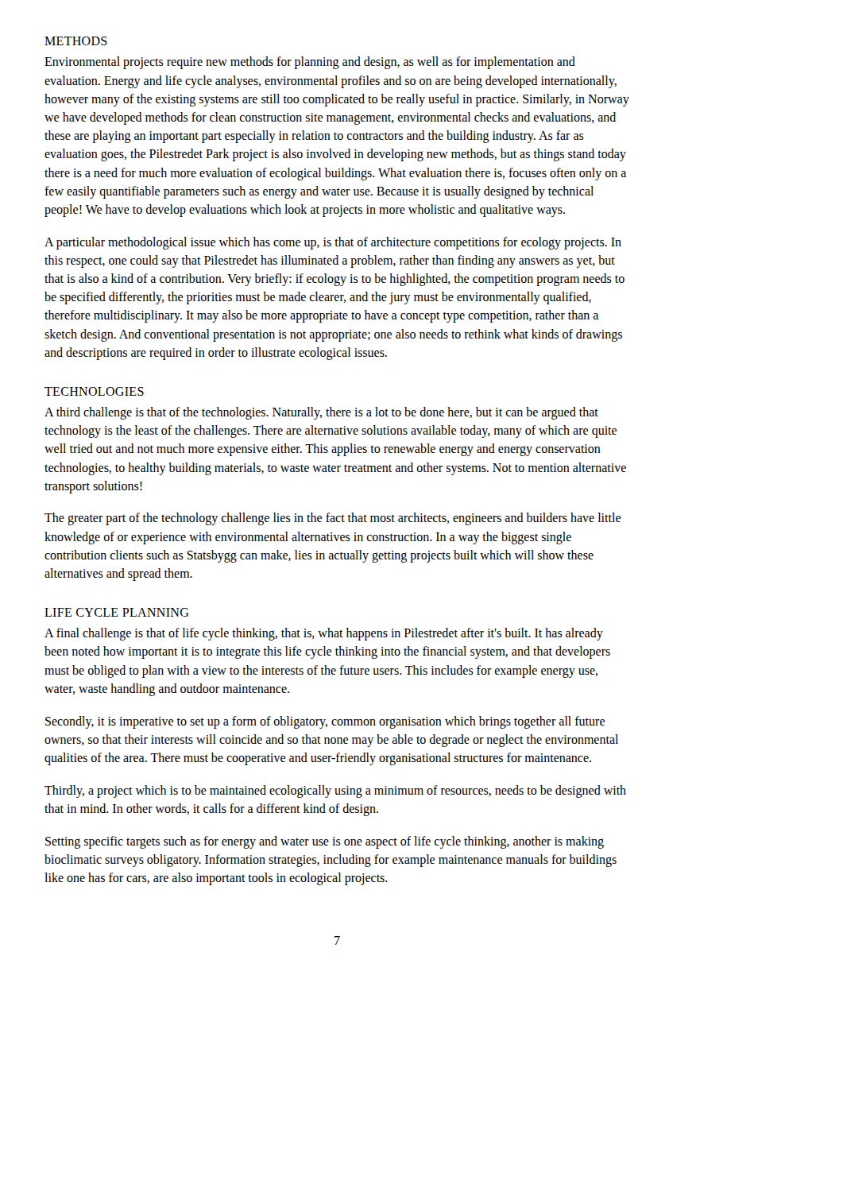METHODS
Environmental projects require new methods for planning and design, as well as for implementation and evaluation. Energy and life cycle analyses, environmental profiles and so on are being developed internationally, however many of the existing systems are still too complicated to be really useful in practice. Similarly, in Norway we have developed methods for clean construction site management, environmental checks and evaluations, and these are playing an important part especially in relation to contractors and the building industry. As far as evaluation goes, the Pilestredet Park project is also involved in developing new methods, but as things stand today there is a need for much more evaluation of ecological buildings. What evaluation there is, focuses often only on a few easily quantifiable parameters such as energy and water use. Because it is usually designed by technical people! We have to develop evaluations which look at projects in more wholistic and qualitative ways.
A particular methodological issue which has come up, is that of architecture competitions for ecology projects. In this respect, one could say that Pilestredet has illuminated a problem, rather than finding any answers as yet, but that is also a kind of a contribution. Very briefly: if ecology is to be highlighted, the competition program needs to be specified differently, the priorities must be made clearer, and the jury must be environmentally qualified, therefore multidisciplinary. It may also be more appropriate to have a concept type competition, rather than a sketch design. And conventional presentation is not appropriate; one also needs to rethink what kinds of drawings and descriptions are required in order to illustrate ecological issues.
TECHNOLOGIES
A third challenge is that of the technologies. Naturally, there is a lot to be done here, but it can be argued that technology is the least of the challenges. There are alternative solutions available today, many of which are quite well tried out and not much more expensive either. This applies to renewable energy and energy conservation technologies, to healthy building materials, to waste water treatment and other systems. Not to mention alternative transport solutions!
The greater part of the technology challenge lies in the fact that most architects, engineers and builders have little knowledge of or experience with environmental alternatives in construction. In a way the biggest single contribution clients such as Statsbygg can make, lies in actually getting projects built which will show these alternatives and spread them.
LIFE CYCLE PLANNING
A final challenge is that of life cycle thinking, that is, what happens in Pilestredet after it's built. It has already been noted how important it is to integrate this life cycle thinking into the financial system, and that developers must be obliged to plan with a view to the interests of the future users. This includes for example energy use, water, waste handling and outdoor maintenance.
Secondly, it is imperative to set up a form of obligatory, common organisation which brings together all future owners, so that their interests will coincide and so that none may be able to degrade or neglect the environmental qualities of the area. There must be cooperative and user-friendly organisational structures for maintenance.
Thirdly, a project which is to be maintained ecologically using a minimum of resources, needs to be designed with that in mind. In other words, it calls for a different kind of design.
Setting specific targets such as for energy and water use is one aspect of life cycle thinking, another is making bioclimatic surveys obligatory. Information strategies, including for example maintenance manuals for buildings like one has for cars, are also important tools in ecological projects.
7